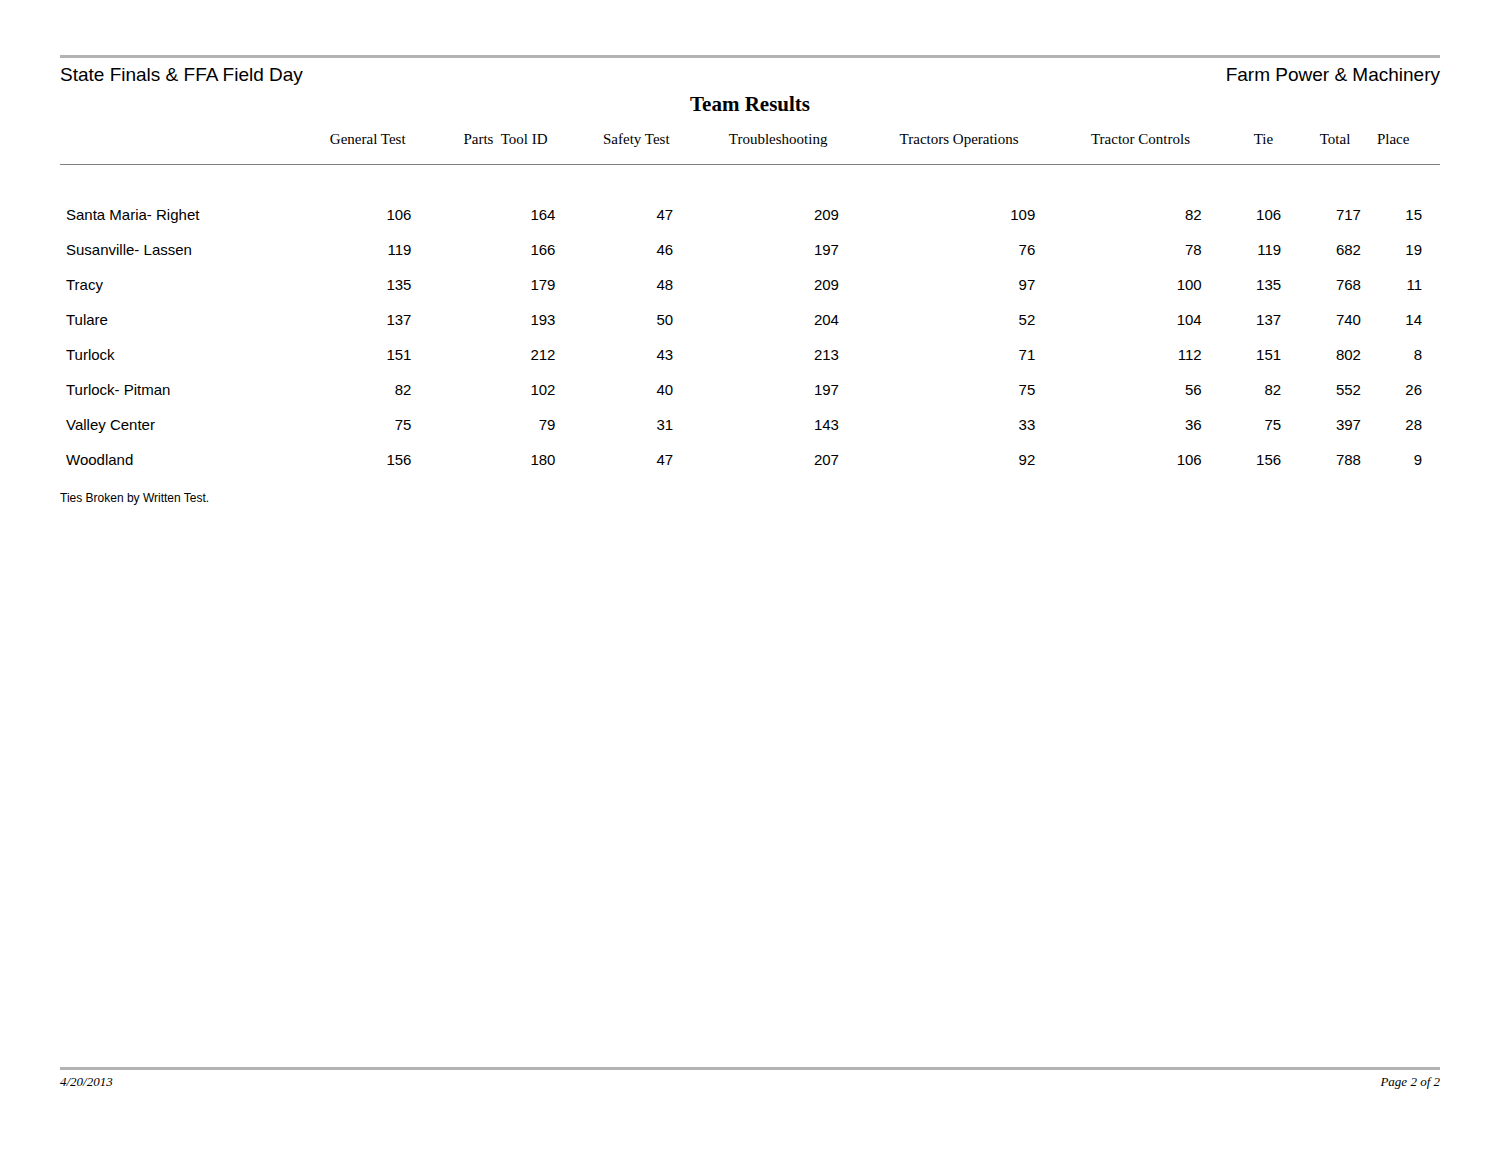State Finals & FFA Field Day
Farm Power & Machinery
Team Results
| | General Test | Parts Tool ID | Safety Test | Troubleshooting | Tractors Operations | Tractor Controls | Tie | Total | Place |
| --- | --- | --- | --- | --- | --- | --- | --- | --- | --- |
| Santa Maria- Righet | 106 | 164 | 47 | 209 | 109 | 82 | 106 | 717 | 15 |
| Susanville- Lassen | 119 | 166 | 46 | 197 | 76 | 78 | 119 | 682 | 19 |
| Tracy | 135 | 179 | 48 | 209 | 97 | 100 | 135 | 768 | 11 |
| Tulare | 137 | 193 | 50 | 204 | 52 | 104 | 137 | 740 | 14 |
| Turlock | 151 | 212 | 43 | 213 | 71 | 112 | 151 | 802 | 8 |
| Turlock- Pitman | 82 | 102 | 40 | 197 | 75 | 56 | 82 | 552 | 26 |
| Valley Center | 75 | 79 | 31 | 143 | 33 | 36 | 75 | 397 | 28 |
| Woodland | 156 | 180 | 47 | 207 | 92 | 106 | 156 | 788 | 9 |
Ties Broken by Written Test.
4/20/2013
Page 2 of 2